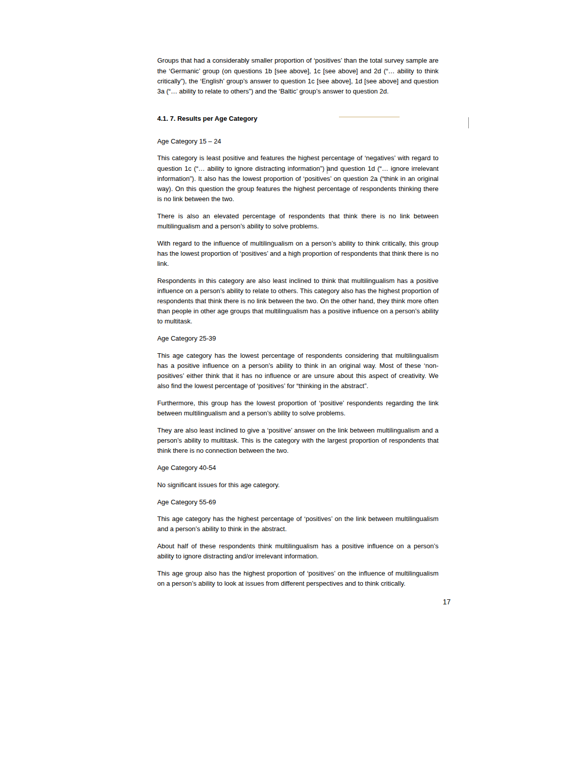Groups that had a considerably smaller proportion of ‘positives’ than the total survey sample are the ‘Germanic’ group (on questions 1b [see above], 1c [see above] and 2d (“… ability to think critically”), the ‘English’ group’s answer to question 1c [see above], 1d [see above] and question 3a (“… ability to relate to others”) and the ‘Baltic’ group’s answer to question 2d.
4.1. 7. Results per Age Category
Age Category 15 – 24
This category is least positive and features the highest percentage of ‘negatives’ with regard to question 1c (“… ability to ignore distracting information”) and question 1d (“… ignore irrelevant information”). It also has the lowest proportion of ‘positives’ on question 2a (“think in an original way). On this question the group features the highest percentage of respondents thinking there is no link between the two.
There is also an elevated percentage of respondents that think there is no link between multilingualism and a person’s ability to solve problems.
With regard to the influence of multilingualism on a person’s ability to think critically, this group has the lowest proportion of ‘positives’ and a high proportion of respondents that think there is no link.
Respondents in this category are also least inclined to think that multilingualism has a positive influence on a person’s ability to relate to others. This category also has the highest proportion of respondents that think there is no link between the two. On the other hand, they think more often than people in other age groups that multilingualism has a positive influence on a person’s ability to multitask.
Age Category 25-39
This age category has the lowest percentage of respondents considering that multilingualism has a positive influence on a person’s ability to think in an original way. Most of these ‘non-positives’ either think that it has no influence or are unsure about this aspect of creativity. We also find the lowest percentage of ‘positives’ for “thinking in the abstract”.
Furthermore, this group has the lowest proportion of ‘positive’ respondents regarding the link between multilingualism and a person’s ability to solve problems.
They are also least inclined to give a ‘positive’ answer on the link between multilingualism and a person’s ability to multitask. This is the category with the largest proportion of respondents that think there is no connection between the two.
Age Category 40-54
No significant issues for this age category.
Age Category 55-69
This age category has the highest percentage of ‘positives’ on the link between multilingualism and a person’s ability to think in the abstract.
About half of these respondents think multilingualism has a positive influence on a person’s ability to ignore distracting and/or irrelevant information.
This age group also has the highest proportion of ‘positives’ on the influence of multilingualism on a person’s ability to look at issues from different perspectives and to think critically.
17